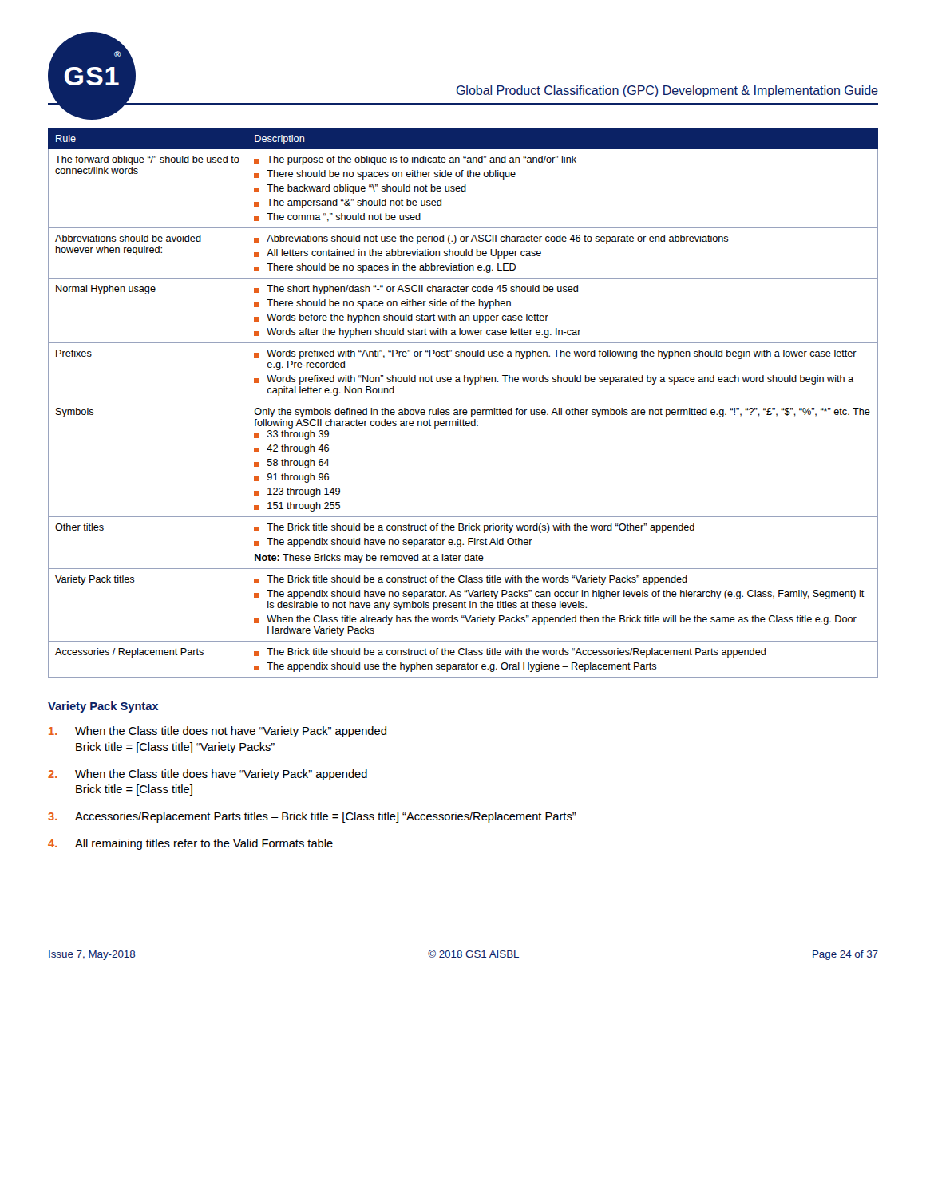GS1®
Global Product Classification (GPC) Development & Implementation Guide
| Rule | Description |
| --- | --- |
| The forward oblique “/” should be used to connect/link words | The purpose of the oblique is to indicate an “and” and an “and/or” link There should be no spaces on either side of the oblique The backward oblique “\” should not be used The ampersand “&” should not be used The comma “,” should not be used |
| Abbreviations should be avoided – however when required: | Abbreviations should not use the period (.) or ASCII character code 46 to separate or end abbreviations All letters contained in the abbreviation should be Upper case There should be no spaces in the abbreviation e.g. LED |
| Normal Hyphen usage | The short hyphen/dash “-“ or ASCII character code 45 should be used There should be no space on either side of the hyphen Words before the hyphen should start with an upper case letter Words after the hyphen should start with a lower case letter e.g. In-car |
| Prefixes | Words prefixed with “Anti”, “Pre” or “Post” should use a hyphen. The word following the hyphen should begin with a lower case letter e.g. Pre-recorded Words prefixed with “Non” should not use a hyphen. The words should be separated by a space and each word should begin with a capital letter e.g. Non Bound |
| Symbols | Only the symbols defined in the above rules are permitted for use. All other symbols are not permitted e.g. “!”, “?”, “£”, “$”, “%”, “*” etc. The following ASCII character codes are not permitted: 33 through 39 42 through 46 58 through 64 91 through 96 123 through 149 151 through 255 |
| Other titles | The Brick title should be a construct of the Brick priority word(s) with the word “Other” appended The appendix should have no separator e.g. First Aid Other Note: These Bricks may be removed at a later date |
| Variety Pack titles | The Brick title should be a construct of the Class title with the words “Variety Packs” appended The appendix should have no separator. As “Variety Packs” can occur in higher levels of the hierarchy (e.g. Class, Family, Segment) it is desirable to not have any symbols present in the titles at these levels. When the Class title already has the words “Variety Packs” appended then the Brick title will be the same as the Class title e.g. Door Hardware Variety Packs |
| Accessories / Replacement Parts | The Brick title should be a construct of the Class title with the words “Accessories/Replacement Parts appended The appendix should use the hyphen separator e.g. Oral Hygiene – Replacement Parts |
Variety Pack Syntax
When the Class title does not have “Variety Pack” appended
Brick title = [Class title] “Variety Packs”
When the Class title does have “Variety Pack” appended
Brick title = [Class title]
Accessories/Replacement Parts titles – Brick title = [Class title] “Accessories/Replacement Parts”
All remaining titles refer to the Valid Formats table
Issue 7, May-2018
© 2018 GS1 AISBL
Page 24 of 37